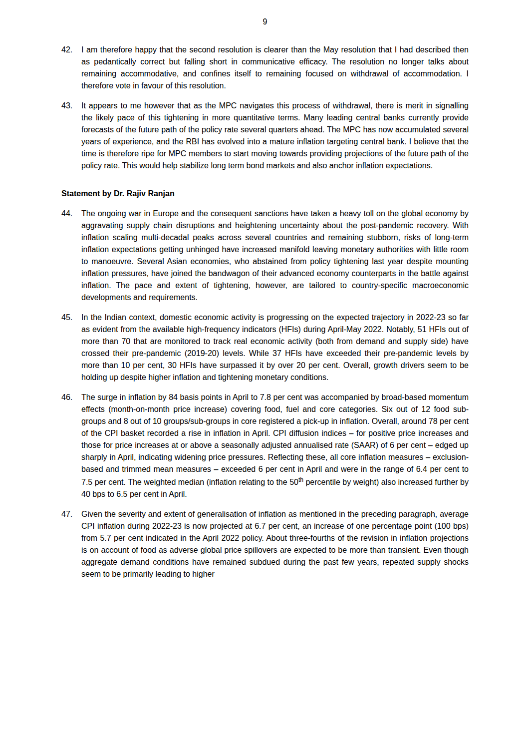9
42.
I am therefore happy that the second resolution is clearer than the May resolution that I had described then as pedantically correct but falling short in communicative efficacy. The resolution no longer talks about remaining accommodative, and confines itself to remaining focused on withdrawal of accommodation. I therefore vote in favour of this resolution.
43.
It appears to me however that as the MPC navigates this process of withdrawal, there is merit in signalling the likely pace of this tightening in more quantitative terms. Many leading central banks currently provide forecasts of the future path of the policy rate several quarters ahead. The MPC has now accumulated several years of experience, and the RBI has evolved into a mature inflation targeting central bank. I believe that the time is therefore ripe for MPC members to start moving towards providing projections of the future path of the policy rate. This would help stabilize long term bond markets and also anchor inflation expectations.
Statement by Dr. Rajiv Ranjan
44.
The ongoing war in Europe and the consequent sanctions have taken a heavy toll on the global economy by aggravating supply chain disruptions and heightening uncertainty about the post-pandemic recovery. With inflation scaling multi-decadal peaks across several countries and remaining stubborn, risks of long-term inflation expectations getting unhinged have increased manifold leaving monetary authorities with little room to manoeuvre. Several Asian economies, who abstained from policy tightening last year despite mounting inflation pressures, have joined the bandwagon of their advanced economy counterparts in the battle against inflation. The pace and extent of tightening, however, are tailored to country-specific macroeconomic developments and requirements.
45.
In the Indian context, domestic economic activity is progressing on the expected trajectory in 2022-23 so far as evident from the available high-frequency indicators (HFIs) during April-May 2022. Notably, 51 HFIs out of more than 70 that are monitored to track real economic activity (both from demand and supply side) have crossed their pre-pandemic (2019-20) levels. While 37 HFIs have exceeded their pre-pandemic levels by more than 10 per cent, 30 HFIs have surpassed it by over 20 per cent. Overall, growth drivers seem to be holding up despite higher inflation and tightening monetary conditions.
46.
The surge in inflation by 84 basis points in April to 7.8 per cent was accompanied by broad-based momentum effects (month-on-month price increase) covering food, fuel and core categories. Six out of 12 food sub-groups and 8 out of 10 groups/sub-groups in core registered a pick-up in inflation. Overall, around 78 per cent of the CPI basket recorded a rise in inflation in April. CPI diffusion indices – for positive price increases and those for price increases at or above a seasonally adjusted annualised rate (SAAR) of 6 per cent – edged up sharply in April, indicating widening price pressures. Reflecting these, all core inflation measures – exclusion-based and trimmed mean measures – exceeded 6 per cent in April and were in the range of 6.4 per cent to 7.5 per cent. The weighted median (inflation relating to the 50th percentile by weight) also increased further by 40 bps to 6.5 per cent in April.
47.
Given the severity and extent of generalisation of inflation as mentioned in the preceding paragraph, average CPI inflation during 2022-23 is now projected at 6.7 per cent, an increase of one percentage point (100 bps) from 5.7 per cent indicated in the April 2022 policy. About three-fourths of the revision in inflation projections is on account of food as adverse global price spillovers are expected to be more than transient. Even though aggregate demand conditions have remained subdued during the past few years, repeated supply shocks seem to be primarily leading to higher